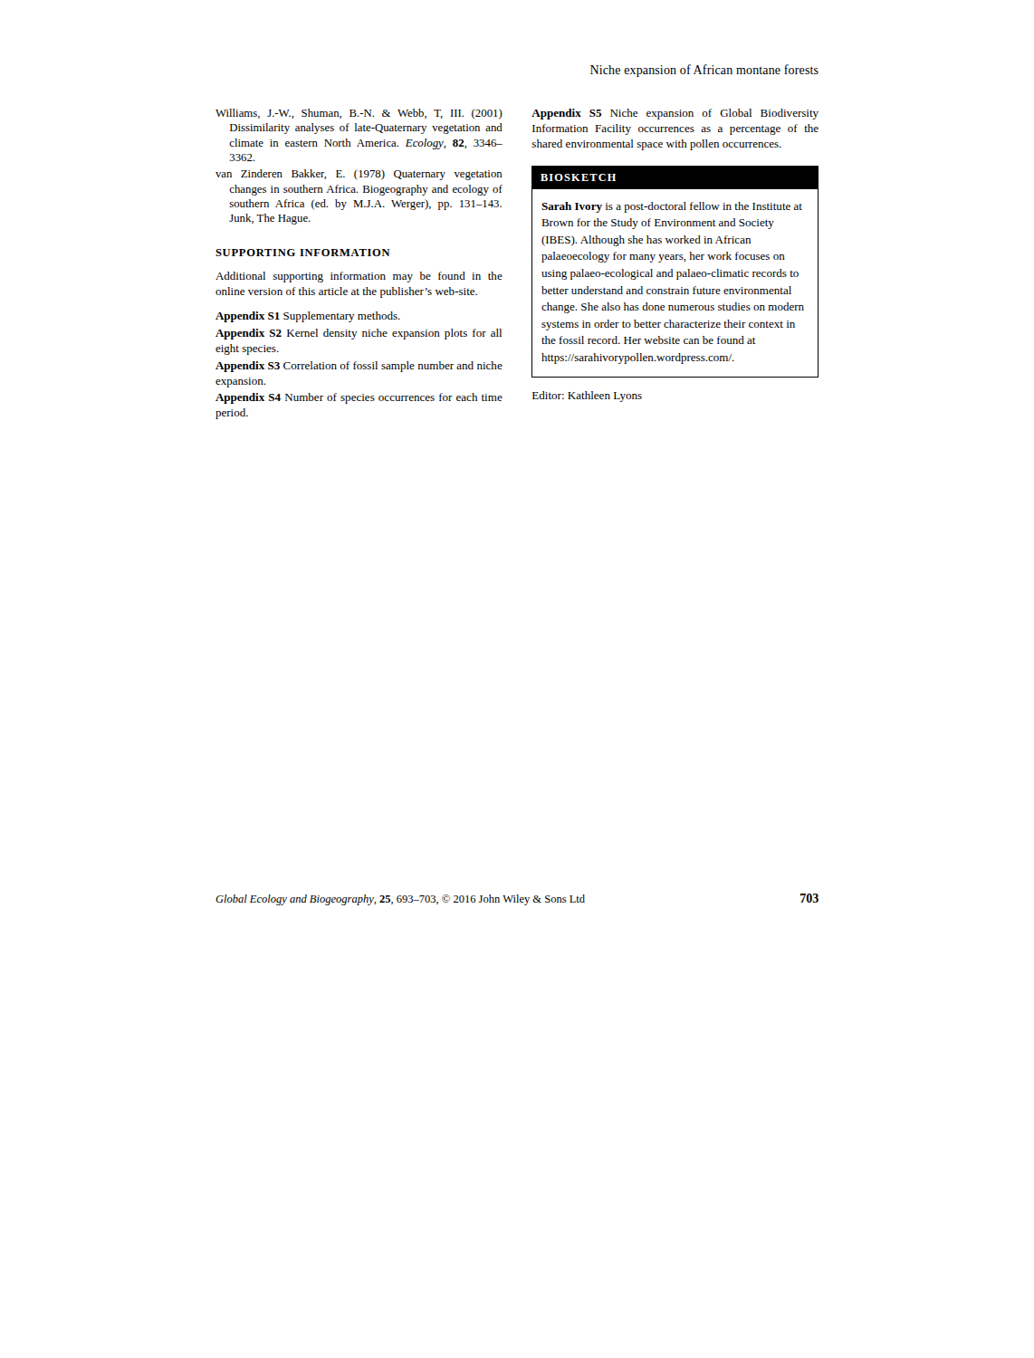Niche expansion of African montane forests
Williams, J.-W., Shuman, B.-N. & Webb, T, III. (2001) Dissimilarity analyses of late-Quaternary vegetation and climate in eastern North America. Ecology, 82, 3346–3362.
van Zinderen Bakker, E. (1978) Quaternary vegetation changes in southern Africa. Biogeography and ecology of southern Africa (ed. by M.J.A. Werger), pp. 131–143. Junk, The Hague.
Supporting Information
Additional supporting information may be found in the online version of this article at the publisher’s web-site.
Appendix S1 Supplementary methods.
Appendix S2 Kernel density niche expansion plots for all eight species.
Appendix S3 Correlation of fossil sample number and niche expansion.
Appendix S4 Number of species occurrences for each time period.
Appendix S5 Niche expansion of Global Biodiversity Information Facility occurrences as a percentage of the shared environmental space with pollen occurrences.
BIOSKETCH
Sarah Ivory is a post-doctoral fellow in the Institute at Brown for the Study of Environment and Society (IBES). Although she has worked in African palaeoecology for many years, her work focuses on using palaeo-ecological and palaeo-climatic records to better understand and constrain future environmental change. She also has done numerous studies on modern systems in order to better characterize their context in the fossil record. Her website can be found at https://sarahivorypollen.wordpress.com/.
Editor: Kathleen Lyons
Global Ecology and Biogeography, 25, 693–703, © 2016 John Wiley & Sons Ltd
703